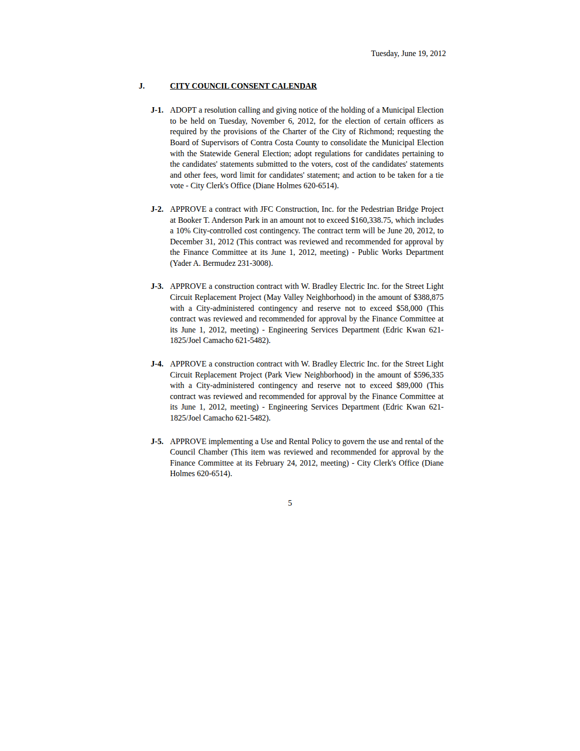Tuesday, June 19, 2012
J.
CITY COUNCIL CONSENT CALENDAR
J-1.
ADOPT a resolution calling and giving notice of the holding of a Municipal Election to be held on Tuesday, November 6, 2012, for the election of certain officers as required by the provisions of the Charter of the City of Richmond; requesting the Board of Supervisors of Contra Costa County to consolidate the Municipal Election with the Statewide General Election; adopt regulations for candidates pertaining to the candidates' statements submitted to the voters, cost of the candidates' statements and other fees, word limit for candidates' statement; and action to be taken for a tie vote - City Clerk's Office (Diane Holmes 620-6514).
J-2.
APPROVE a contract with JFC Construction, Inc. for the Pedestrian Bridge Project at Booker T. Anderson Park in an amount not to exceed $160,338.75, which includes a 10% City-controlled cost contingency. The contract term will be June 20, 2012, to December 31, 2012 (This contract was reviewed and recommended for approval by the Finance Committee at its June 1, 2012, meeting) - Public Works Department (Yader A. Bermudez 231-3008).
J-3.
APPROVE a construction contract with W. Bradley Electric Inc. for the Street Light Circuit Replacement Project (May Valley Neighborhood) in the amount of $388,875 with a City-administered contingency and reserve not to exceed $58,000 (This contract was reviewed and recommended for approval by the Finance Committee at its June 1, 2012, meeting) - Engineering Services Department (Edric Kwan 621-1825/Joel Camacho 621-5482).
J-4.
APPROVE a construction contract with W. Bradley Electric Inc. for the Street Light Circuit Replacement Project (Park View Neighborhood) in the amount of $596,335 with a City-administered contingency and reserve not to exceed $89,000 (This contract was reviewed and recommended for approval by the Finance Committee at its June 1, 2012, meeting) - Engineering Services Department (Edric Kwan 621-1825/Joel Camacho 621-5482).
J-5.
APPROVE implementing a Use and Rental Policy to govern the use and rental of the Council Chamber (This item was reviewed and recommended for approval by the Finance Committee at its February 24, 2012, meeting) - City Clerk's Office (Diane Holmes 620-6514).
5